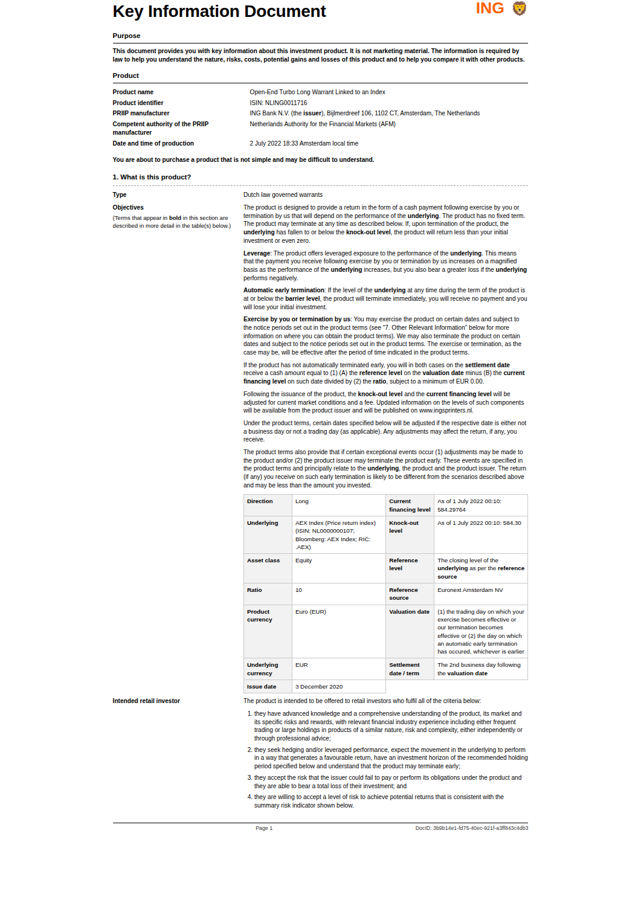Key Information Document
ING 🦁
Purpose
This document provides you with key information about this investment product. It is not marketing material. The information is required by law to help you understand the nature, risks, costs, potential gains and losses of this product and to help you compare it with other products.
Product
| Product name | Open-End Turbo Long Warrant Linked to an Index |
| Product identifier | ISIN: NLING0011716 |
| PRIIP manufacturer | ING Bank N.V. (the issuer ), Bijlmerdreef 106, 1102 CT, Amsterdam, The Netherlands |
| Competent authority of the PRIIP manufacturer | Netherlands Authority for the Financial Markets (AFM) |
| Date and time of production | 2 July 2022 18:33 Amsterdam local time |
You are about to purchase a product that is not simple and may be difficult to understand.
1. What is this product?
Type
Dutch law governed warrants
Objectives
(Terms that appear in bold in this section are described in more detail in the table(s) below.)
The product is designed to provide a return in the form of a cash payment following exercise by you or termination by us that will depend on the performance of the underlying. The product has no fixed term. The product may terminate at any time as described below. If, upon termination of the product, the underlying has fallen to or below the knock-out level, the product will return less than your initial investment or even zero.
Leverage: The product offers leveraged exposure to the performance of the underlying. This means that the payment you receive following exercise by you or termination by us increases on a magnified basis as the performance of the underlying increases, but you also bear a greater loss if the underlying performs negatively.
Automatic early termination: If the level of the underlying at any time during the term of the product is at or below the barrier level, the product will terminate immediately, you will receive no payment and you will lose your initial investment.
Exercise by you or termination by us: You may exercise the product on certain dates and subject to the notice periods set out in the product terms (see “7. Other Relevant Information” below for more information on where you can obtain the product terms). We may also terminate the product on certain dates and subject to the notice periods set out in the product terms. The exercise or termination, as the case may be, will be effective after the period of time indicated in the product terms.
If the product has not automatically terminated early, you will in both cases on the settlement date receive a cash amount equal to (1) (A) the reference level on the valuation date minus (B) the current financing level on such date divided by (2) the ratio, subject to a minimum of EUR 0.00.
Following the issuance of the product, the knock-out level and the current financing level will be adjusted for current market conditions and a fee. Updated information on the levels of such components will be available from the product issuer and will be published on www.ingsprinters.nl.
Under the product terms, certain dates specified below will be adjusted if the respective date is either not a business day or not a trading day (as applicable). Any adjustments may affect the return, if any, you receive.
The product terms also provide that if certain exceptional events occur (1) adjustments may be made to the product and/or (2) the product issuer may terminate the product early. These events are specified in the product terms and principally relate to the underlying, the product and the product issuer. The return (if any) you receive on such early termination is likely to be different from the scenarios described above and may be less than the amount you invested.
| Direction | Long | Current financing level | As of 1 July 2022 00:10: 584.29764 |
| Underlying | AEX Index (Price return index) (ISIN: NL0000000107; Bloomberg: AEX Index; RIC: .AEX) | Knock-out level | As of 1 July 2022 00:10: 584.30 |
| Asset class | Equity | Reference level | The closing level of the underlying as per the reference source |
| Ratio | 10 | Reference source | Euronext Amsterdam NV |
| Product currency | Euro (EUR) | Valuation date | (1) the trading day on which your exercise becomes effective or our termination becomes effective or (2) the day on which an automatic early termination has occured, whichever is earlier |
| Underlying currency | EUR | Settlement date / term | The 2nd business day following the valuation date |
| Issue date | 3 December 2020 | | |
Intended retail investor
The product is intended to be offered to retail investors who fulfil all of the criteria below:
they have advanced knowledge and a comprehensive understanding of the product, its market and its specific risks and rewards, with relevant financial industry experience including either frequent trading or large holdings in products of a similar nature, risk and complexity, either independently or through professional advice;
they seek hedging and/or leveraged performance, expect the movement in the underlying to perform in a way that generates a favourable return, have an investment horizon of the recommended holding period specified below and understand that the product may terminate early;
they accept the risk that the issuer could fail to pay or perform its obligations under the product and they are able to bear a total loss of their investment; and
they are willing to accept a level of risk to achieve potential returns that is consistent with the summary risk indicator shown below.
Page 1
DocID: 3b9b14e1-fd75-40ec-921f-a3ff843c4db3